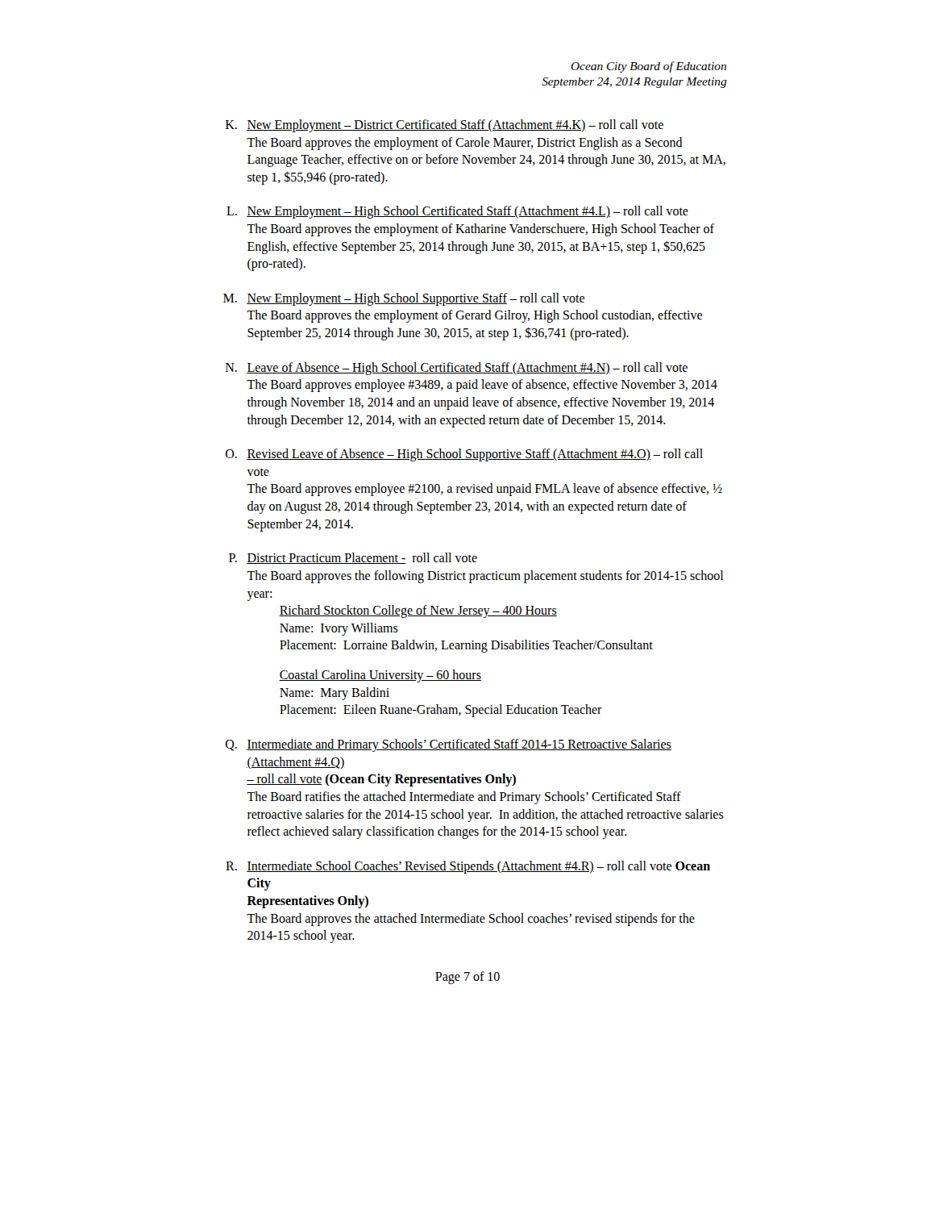Ocean City Board of Education
September 24, 2014 Regular Meeting
New Employment – District Certificated Staff (Attachment #4.K) – roll call vote
The Board approves the employment of Carole Maurer, District English as a Second Language Teacher, effective on or before November 24, 2014 through June 30, 2015, at MA, step 1, $55,946 (pro-rated).
New Employment – High School Certificated Staff (Attachment #4.L) – roll call vote
The Board approves the employment of Katharine Vanderschuere, High School Teacher of English, effective September 25, 2014 through June 30, 2015, at BA+15, step 1, $50,625 (pro-rated).
New Employment – High School Supportive Staff – roll call vote
The Board approves the employment of Gerard Gilroy, High School custodian, effective September 25, 2014 through June 30, 2015, at step 1, $36,741 (pro-rated).
Leave of Absence – High School Certificated Staff (Attachment #4.N) – roll call vote
The Board approves employee #3489, a paid leave of absence, effective November 3, 2014 through November 18, 2014 and an unpaid leave of absence, effective November 19, 2014 through December 12, 2014, with an expected return date of December 15, 2014.
Revised Leave of Absence – High School Supportive Staff (Attachment #4.O) – roll call vote
The Board approves employee #2100, a revised unpaid FMLA leave of absence effective, ½ day on August 28, 2014 through September 23, 2014, with an expected return date of September 24, 2014.
District Practicum Placement - roll call vote
The Board approves the following District practicum placement students for 2014-15 school year:
Richard Stockton College of New Jersey – 400 Hours
Name: Ivory Williams
Placement: Lorraine Baldwin, Learning Disabilities Teacher/Consultant
Coastal Carolina University – 60 hours
Name: Mary Baldini
Placement: Eileen Ruane-Graham, Special Education Teacher
Intermediate and Primary Schools’ Certificated Staff 2014-15 Retroactive Salaries (Attachment #4.Q)
– roll call vote (Ocean City Representatives Only)
The Board ratifies the attached Intermediate and Primary Schools’ Certificated Staff retroactive salaries for the 2014-15 school year. In addition, the attached retroactive salaries reflect achieved salary classification changes for the 2014-15 school year.
Intermediate School Coaches’ Revised Stipends (Attachment #4.R) – roll call vote Ocean City
Representatives Only)
The Board approves the attached Intermediate School coaches’ revised stipends for the 2014-15 school year.
Page 7 of 10